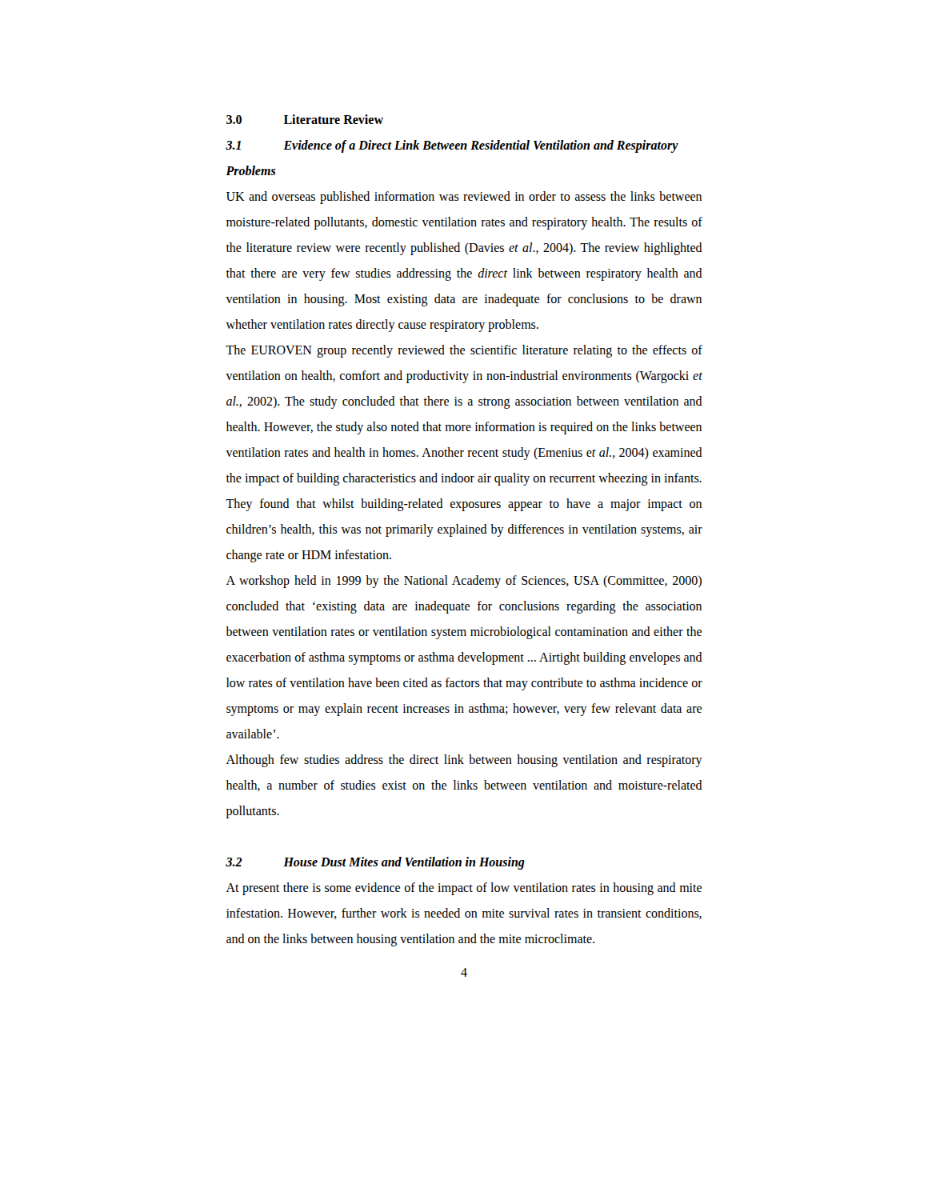3.0 Literature Review
3.1 Evidence of a Direct Link Between Residential Ventilation and Respiratory Problems
UK and overseas published information was reviewed in order to assess the links between moisture-related pollutants, domestic ventilation rates and respiratory health. The results of the literature review were recently published (Davies et al., 2004). The review highlighted that there are very few studies addressing the direct link between respiratory health and ventilation in housing. Most existing data are inadequate for conclusions to be drawn whether ventilation rates directly cause respiratory problems.
The EUROVEN group recently reviewed the scientific literature relating to the effects of ventilation on health, comfort and productivity in non-industrial environments (Wargocki et al., 2002). The study concluded that there is a strong association between ventilation and health. However, the study also noted that more information is required on the links between ventilation rates and health in homes. Another recent study (Emenius et al., 2004) examined the impact of building characteristics and indoor air quality on recurrent wheezing in infants. They found that whilst building-related exposures appear to have a major impact on children’s health, this was not primarily explained by differences in ventilation systems, air change rate or HDM infestation.
A workshop held in 1999 by the National Academy of Sciences, USA (Committee, 2000) concluded that ‘existing data are inadequate for conclusions regarding the association between ventilation rates or ventilation system microbiological contamination and either the exacerbation of asthma symptoms or asthma development ... Airtight building envelopes and low rates of ventilation have been cited as factors that may contribute to asthma incidence or symptoms or may explain recent increases in asthma; however, very few relevant data are available’.
Although few studies address the direct link between housing ventilation and respiratory health, a number of studies exist on the links between ventilation and moisture-related pollutants.
3.2 House Dust Mites and Ventilation in Housing
At present there is some evidence of the impact of low ventilation rates in housing and mite infestation. However, further work is needed on mite survival rates in transient conditions, and on the links between housing ventilation and the mite microclimate.
4